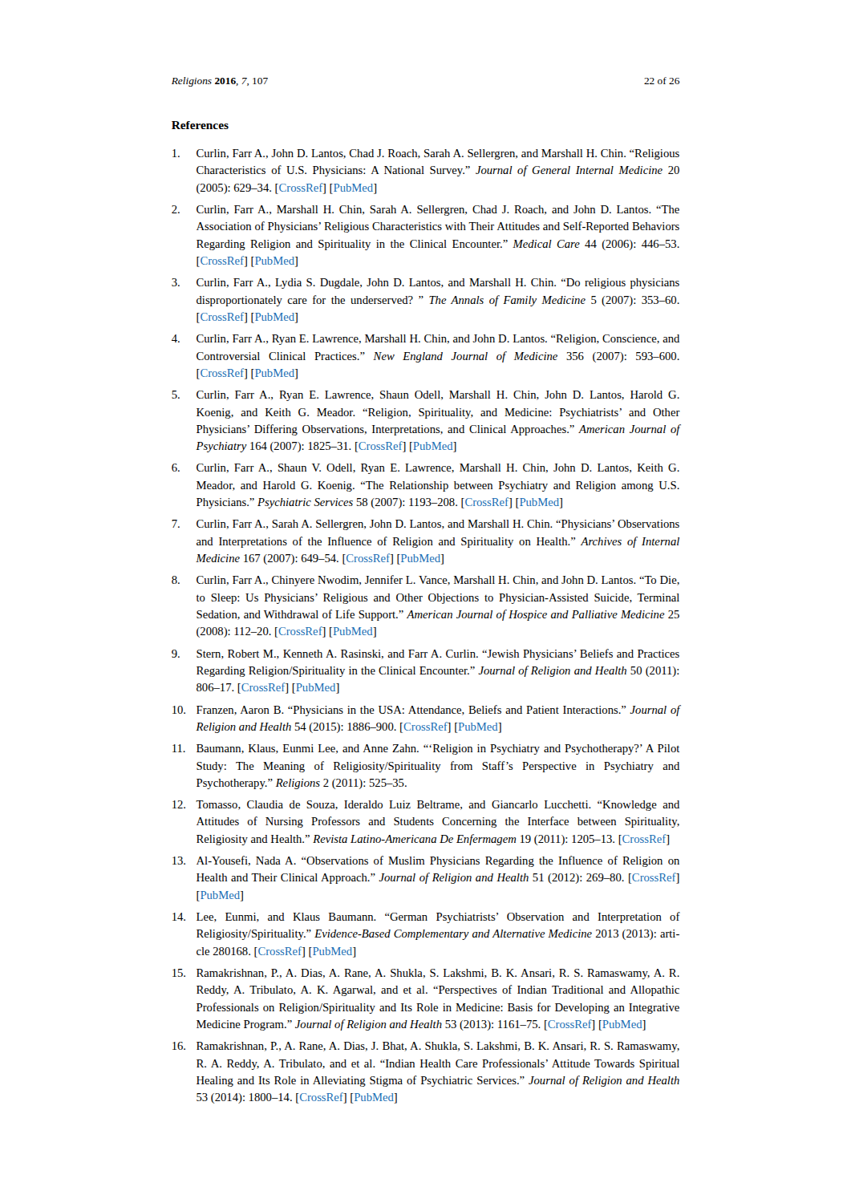Religions 2016, 7, 107
22 of 26
References
1. Curlin, Farr A., John D. Lantos, Chad J. Roach, Sarah A. Sellergren, and Marshall H. Chin. “Religious Characteristics of U.S. Physicians: A National Survey.” Journal of General Internal Medicine 20 (2005): 629–34. [CrossRef] [PubMed]
2. Curlin, Farr A., Marshall H. Chin, Sarah A. Sellergren, Chad J. Roach, and John D. Lantos. “The Association of Physicians’ Religious Characteristics with Their Attitudes and Self-Reported Behaviors Regarding Religion and Spirituality in the Clinical Encounter.” Medical Care 44 (2006): 446–53. [CrossRef] [PubMed]
3. Curlin, Farr A., Lydia S. Dugdale, John D. Lantos, and Marshall H. Chin. “Do religious physicians disproportionately care for the underserved? ” The Annals of Family Medicine 5 (2007): 353–60. [CrossRef] [PubMed]
4. Curlin, Farr A., Ryan E. Lawrence, Marshall H. Chin, and John D. Lantos. “Religion, Conscience, and Controversial Clinical Practices.” New England Journal of Medicine 356 (2007): 593–600. [CrossRef] [PubMed]
5. Curlin, Farr A., Ryan E. Lawrence, Shaun Odell, Marshall H. Chin, John D. Lantos, Harold G. Koenig, and Keith G. Meador. “Religion, Spirituality, and Medicine: Psychiatrists’ and Other Physicians’ Differing Observations, Interpretations, and Clinical Approaches.” American Journal of Psychiatry 164 (2007): 1825–31. [CrossRef] [PubMed]
6. Curlin, Farr A., Shaun V. Odell, Ryan E. Lawrence, Marshall H. Chin, John D. Lantos, Keith G. Meador, and Harold G. Koenig. “The Relationship between Psychiatry and Religion among U.S. Physicians.” Psychiatric Services 58 (2007): 1193–208. [CrossRef] [PubMed]
7. Curlin, Farr A., Sarah A. Sellergren, John D. Lantos, and Marshall H. Chin. “Physicians’ Observations and Interpretations of the Influence of Religion and Spirituality on Health.” Archives of Internal Medicine 167 (2007): 649–54. [CrossRef] [PubMed]
8. Curlin, Farr A., Chinyere Nwodim, Jennifer L. Vance, Marshall H. Chin, and John D. Lantos. “To Die, to Sleep: Us Physicians’ Religious and Other Objections to Physician-Assisted Suicide, Terminal Sedation, and Withdrawal of Life Support.” American Journal of Hospice and Palliative Medicine 25 (2008): 112–20. [CrossRef] [PubMed]
9. Stern, Robert M., Kenneth A. Rasinski, and Farr A. Curlin. “Jewish Physicians’ Beliefs and Practices Regarding Religion/Spirituality in the Clinical Encounter.” Journal of Religion and Health 50 (2011): 806–17. [CrossRef] [PubMed]
10. Franzen, Aaron B. “Physicians in the USA: Attendance, Beliefs and Patient Interactions.” Journal of Religion and Health 54 (2015): 1886–900. [CrossRef] [PubMed]
11. Baumann, Klaus, Eunmi Lee, and Anne Zahn. “‘Religion in Psychiatry and Psychotherapy?’ A Pilot Study: The Meaning of Religiosity/Spirituality from Staff’s Perspective in Psychiatry and Psychotherapy.” Religions 2 (2011): 525–35.
12. Tomasso, Claudia de Souza, Ideraldo Luiz Beltrame, and Giancarlo Lucchetti. “Knowledge and Attitudes of Nursing Professors and Students Concerning the Interface between Spirituality, Religiosity and Health.” Revista Latino-Americana De Enfermagem 19 (2011): 1205–13. [CrossRef]
13. Al-Yousefi, Nada A. “Observations of Muslim Physicians Regarding the Influence of Religion on Health and Their Clinical Approach.” Journal of Religion and Health 51 (2012): 269–80. [CrossRef] [PubMed]
14. Lee, Eunmi, and Klaus Baumann. “German Psychiatrists’ Observation and Interpretation of Religiosity/Spirituality.” Evidence-Based Complementary and Alternative Medicine 2013 (2013): article 280168. [CrossRef] [PubMed]
15. Ramakrishnan, P., A. Dias, A. Rane, A. Shukla, S. Lakshmi, B. K. Ansari, R. S. Ramaswamy, A. R. Reddy, A. Tribulato, A. K. Agarwal, and et al. “Perspectives of Indian Traditional and Allopathic Professionals on Religion/Spirituality and Its Role in Medicine: Basis for Developing an Integrative Medicine Program.” Journal of Religion and Health 53 (2013): 1161–75. [CrossRef] [PubMed]
16. Ramakrishnan, P., A. Rane, A. Dias, J. Bhat, A. Shukla, S. Lakshmi, B. K. Ansari, R. S. Ramaswamy, R. A. Reddy, A. Tribulato, and et al. “Indian Health Care Professionals’ Attitude Towards Spiritual Healing and Its Role in Alleviating Stigma of Psychiatric Services.” Journal of Religion and Health 53 (2014): 1800–14. [CrossRef] [PubMed]